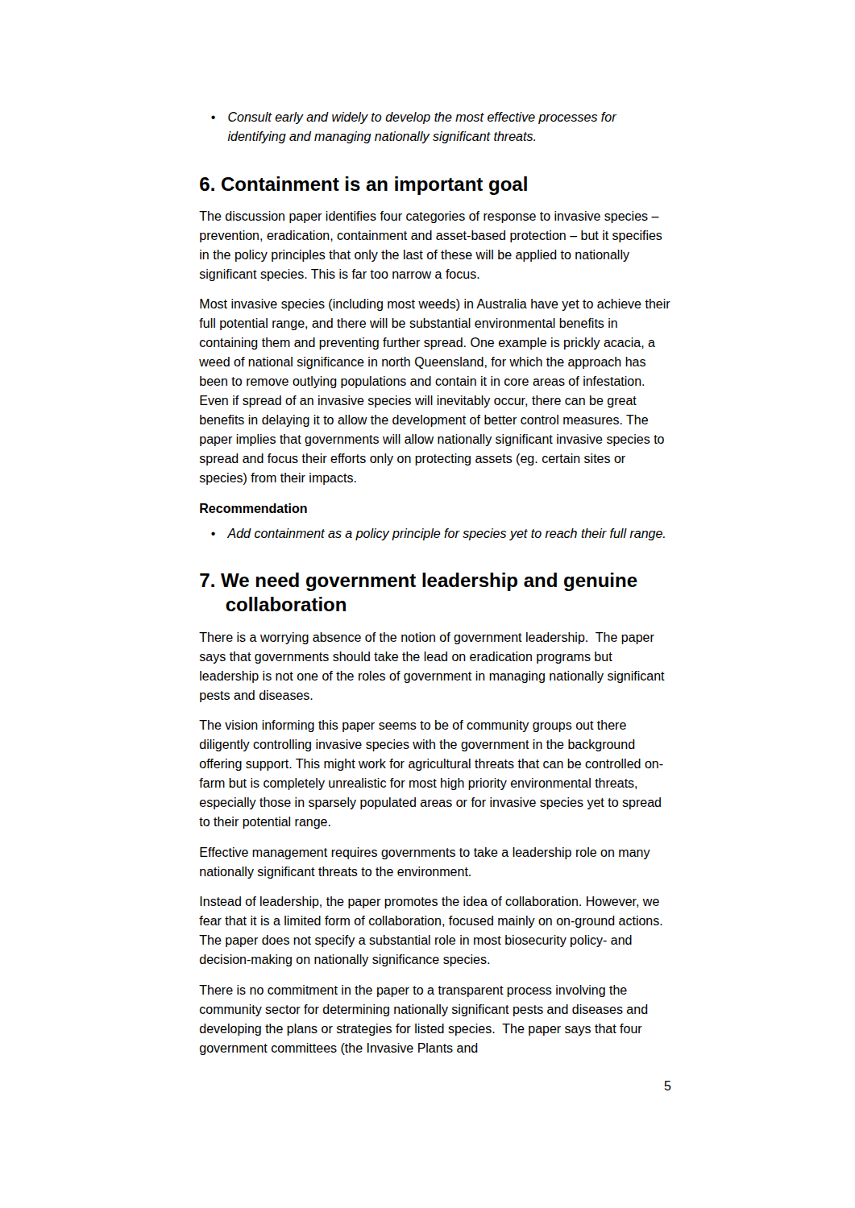Consult early and widely to develop the most effective processes for identifying and managing nationally significant threats.
6. Containment is an important goal
The discussion paper identifies four categories of response to invasive species – prevention, eradication, containment and asset-based protection – but it specifies in the policy principles that only the last of these will be applied to nationally significant species. This is far too narrow a focus.
Most invasive species (including most weeds) in Australia have yet to achieve their full potential range, and there will be substantial environmental benefits in containing them and preventing further spread. One example is prickly acacia, a weed of national significance in north Queensland, for which the approach has been to remove outlying populations and contain it in core areas of infestation. Even if spread of an invasive species will inevitably occur, there can be great benefits in delaying it to allow the development of better control measures. The paper implies that governments will allow nationally significant invasive species to spread and focus their efforts only on protecting assets (eg. certain sites or species) from their impacts.
Recommendation
Add containment as a policy principle for species yet to reach their full range.
7. We need government leadership and genuine collaboration
There is a worrying absence of the notion of government leadership. The paper says that governments should take the lead on eradication programs but leadership is not one of the roles of government in managing nationally significant pests and diseases.
The vision informing this paper seems to be of community groups out there diligently controlling invasive species with the government in the background offering support. This might work for agricultural threats that can be controlled on-farm but is completely unrealistic for most high priority environmental threats, especially those in sparsely populated areas or for invasive species yet to spread to their potential range.
Effective management requires governments to take a leadership role on many nationally significant threats to the environment.
Instead of leadership, the paper promotes the idea of collaboration. However, we fear that it is a limited form of collaboration, focused mainly on on-ground actions. The paper does not specify a substantial role in most biosecurity policy- and decision-making on nationally significance species.
There is no commitment in the paper to a transparent process involving the community sector for determining nationally significant pests and diseases and developing the plans or strategies for listed species. The paper says that four government committees (the Invasive Plants and
5